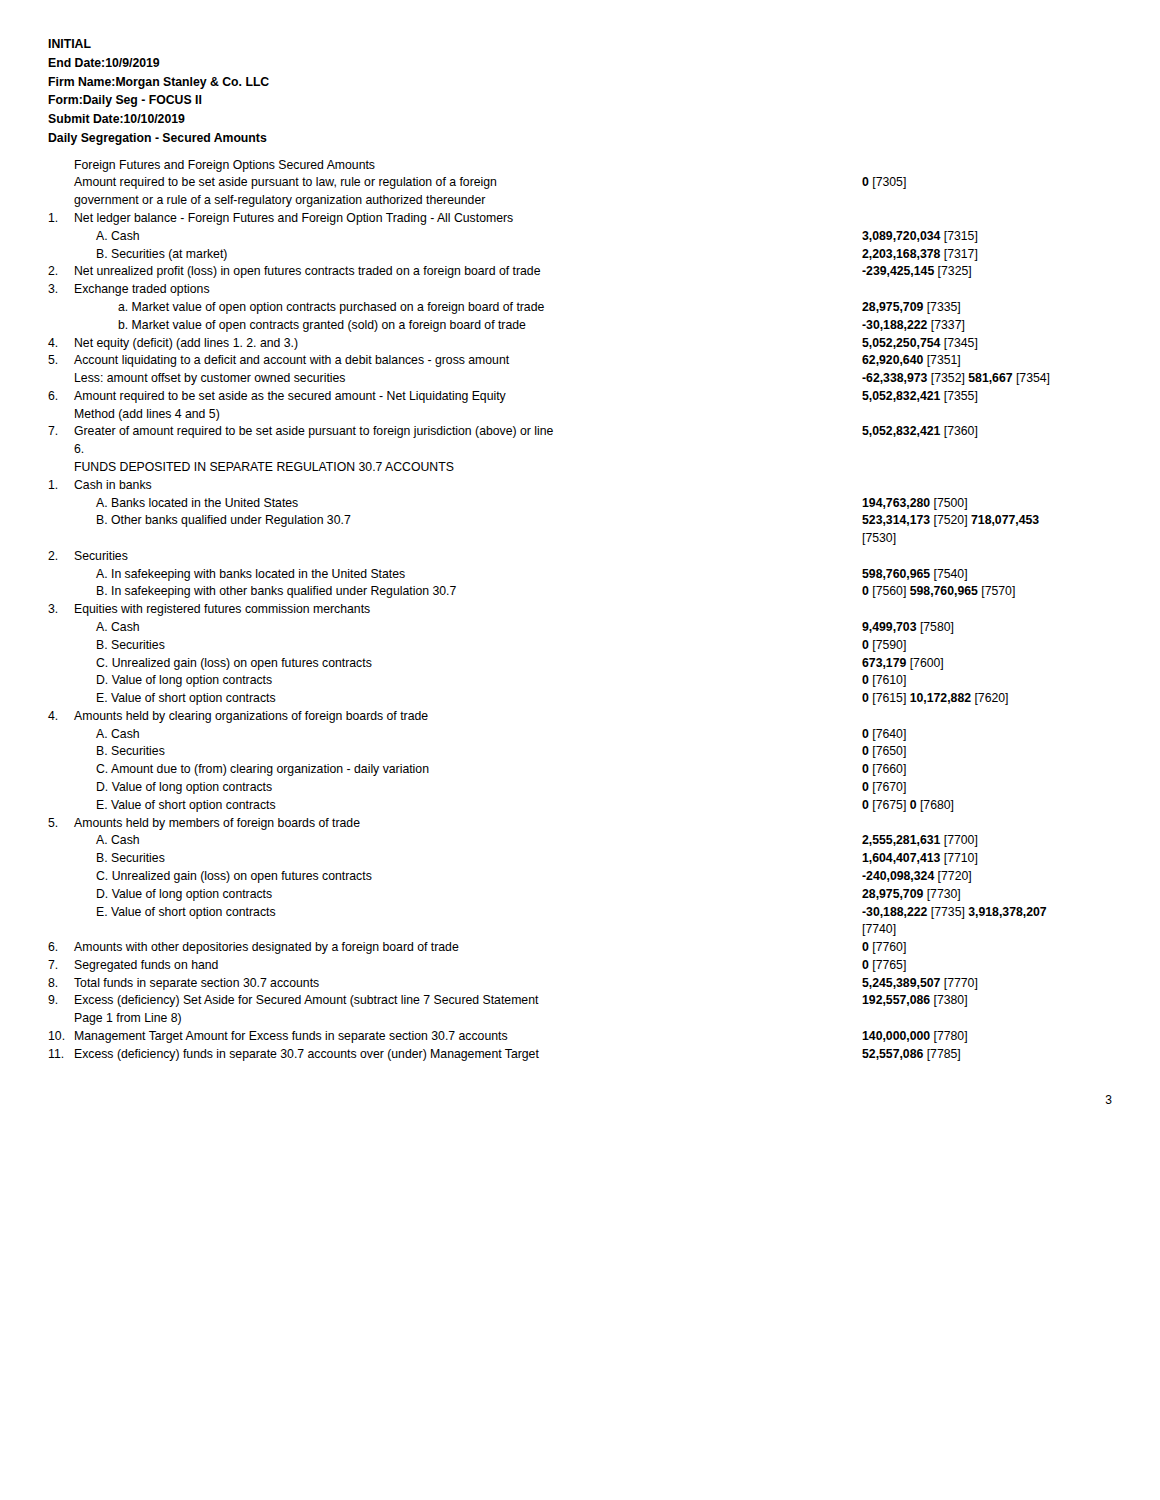INITIAL
End Date:10/9/2019
Firm Name:Morgan Stanley & Co. LLC
Form:Daily Seg - FOCUS II
Submit Date:10/10/2019
Daily Segregation - Secured Amounts
| | Foreign Futures and Foreign Options Secured Amounts | |
| | Amount required to be set aside pursuant to law, rule or regulation of a foreign | 0 [7305] |
| | government or a rule of a self-regulatory organization authorized thereunder | |
| 1. | Net ledger balance - Foreign Futures and Foreign Option Trading - All Customers | |
| | A. Cash | 3,089,720,034 [7315] |
| | B. Securities (at market) | 2,203,168,378 [7317] |
| 2. | Net unrealized profit (loss) in open futures contracts traded on a foreign board of trade | -239,425,145 [7325] |
| 3. | Exchange traded options | |
| | a. Market value of open option contracts purchased on a foreign board of trade | 28,975,709 [7335] |
| | b. Market value of open contracts granted (sold) on a foreign board of trade | -30,188,222 [7337] |
| 4. | Net equity (deficit) (add lines 1. 2. and 3.) | 5,052,250,754 [7345] |
| 5. | Account liquidating to a deficit and account with a debit balances - gross amount | 62,920,640 [7351] |
| | Less: amount offset by customer owned securities | -62,338,973 [7352] 581,667 [7354] |
| 6. | Amount required to be set aside as the secured amount - Net Liquidating Equity | 5,052,832,421 [7355] |
| | Method (add lines 4 and 5) | |
| 7. | Greater of amount required to be set aside pursuant to foreign jurisdiction (above) or line | 5,052,832,421 [7360] |
| | 6. | |
| | FUNDS DEPOSITED IN SEPARATE REGULATION 30.7 ACCOUNTS | |
| 1. | Cash in banks | |
| | A. Banks located in the United States | 194,763,280 [7500] |
| | B. Other banks qualified under Regulation 30.7 | 523,314,173 [7520] 718,077,453 |
| | | [7530] |
| 2. | Securities | |
| | A. In safekeeping with banks located in the United States | 598,760,965 [7540] |
| | B. In safekeeping with other banks qualified under Regulation 30.7 | 0 [7560] 598,760,965 [7570] |
| 3. | Equities with registered futures commission merchants | |
| | A. Cash | 9,499,703 [7580] |
| | B. Securities | 0 [7590] |
| | C. Unrealized gain (loss) on open futures contracts | 673,179 [7600] |
| | D. Value of long option contracts | 0 [7610] |
| | E. Value of short option contracts | 0 [7615] 10,172,882 [7620] |
| 4. | Amounts held by clearing organizations of foreign boards of trade | |
| | A. Cash | 0 [7640] |
| | B. Securities | 0 [7650] |
| | C. Amount due to (from) clearing organization - daily variation | 0 [7660] |
| | D. Value of long option contracts | 0 [7670] |
| | E. Value of short option contracts | 0 [7675] 0 [7680] |
| 5. | Amounts held by members of foreign boards of trade | |
| | A. Cash | 2,555,281,631 [7700] |
| | B. Securities | 1,604,407,413 [7710] |
| | C. Unrealized gain (loss) on open futures contracts | -240,098,324 [7720] |
| | D. Value of long option contracts | 28,975,709 [7730] |
| | E. Value of short option contracts | -30,188,222 [7735] 3,918,378,207 |
| | | [7740] |
| 6. | Amounts with other depositories designated by a foreign board of trade | 0 [7760] |
| 7. | Segregated funds on hand | 0 [7765] |
| 8. | Total funds in separate section 30.7 accounts | 5,245,389,507 [7770] |
| 9. | Excess (deficiency) Set Aside for Secured Amount (subtract line 7 Secured Statement | 192,557,086 [7380] |
| | Page 1 from Line 8) | |
| 10. | Management Target Amount for Excess funds in separate section 30.7 accounts | 140,000,000 [7780] |
| 11. | Excess (deficiency) funds in separate 30.7 accounts over (under) Management Target | 52,557,086 [7785] |
3